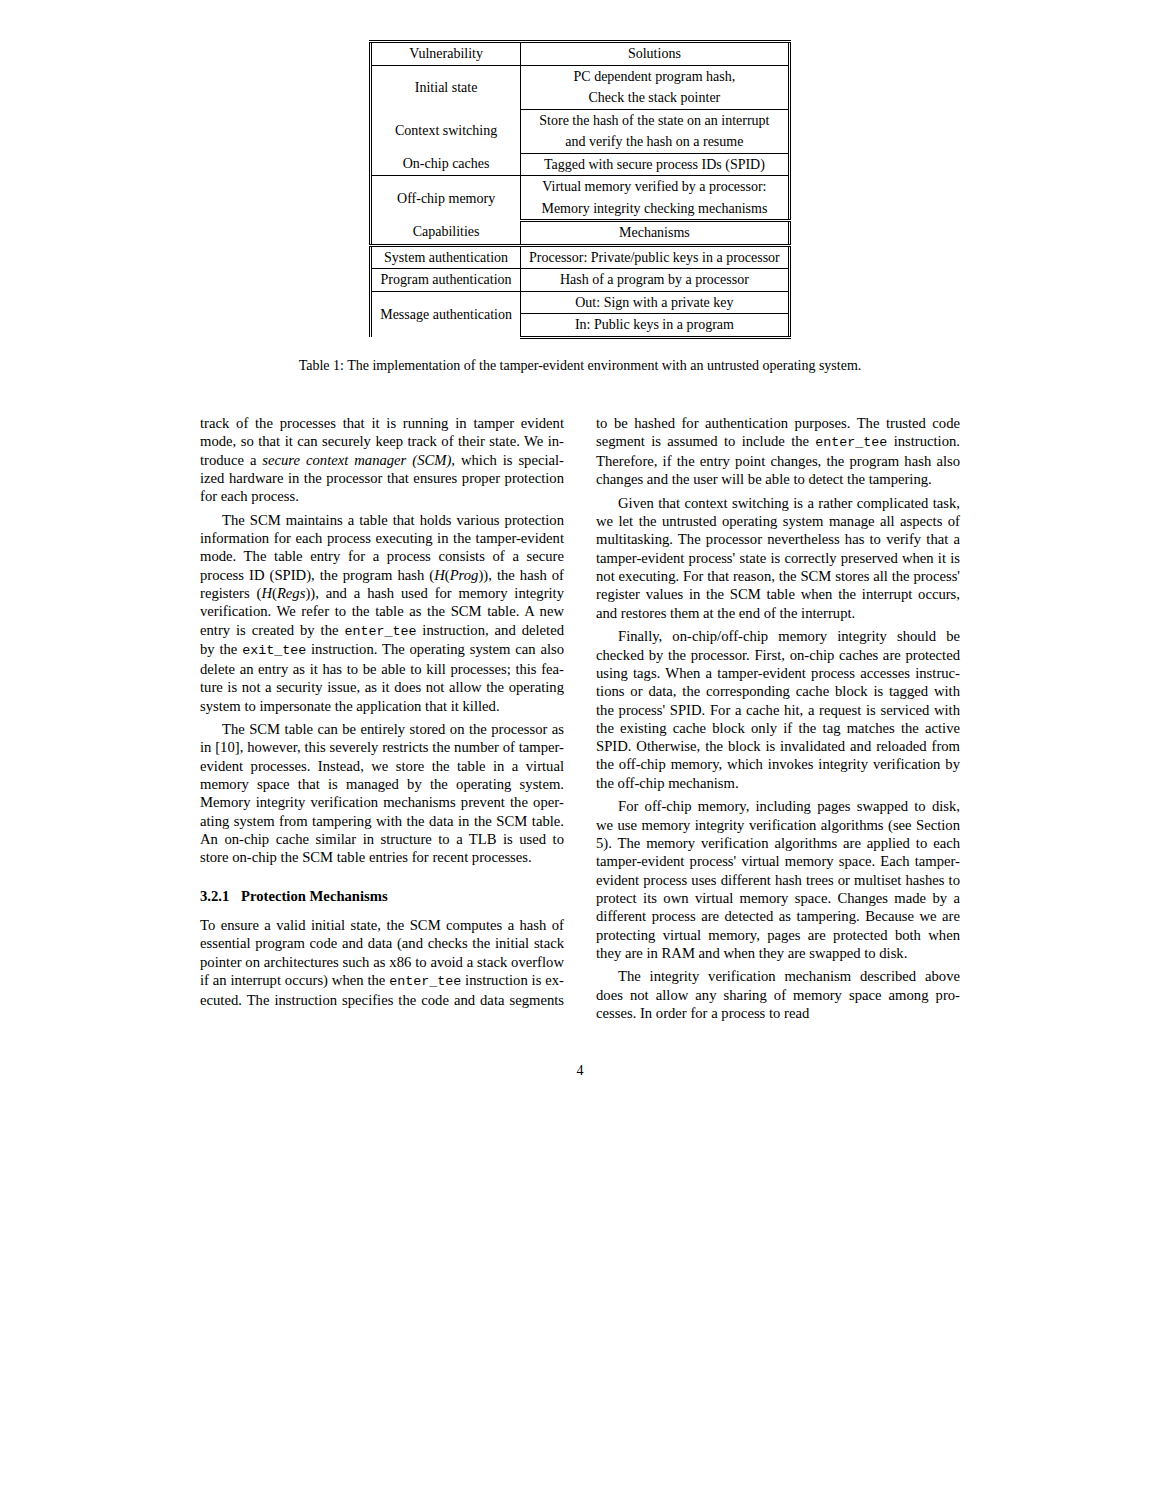| Vulnerability | Solutions |
| Initial state | PC dependent program hash, |
| Check the stack pointer |
| Context switching | Store the hash of the state on an interrupt |
| and verify the hash on a resume |
| On-chip caches | Tagged with secure process IDs (SPID) |
| Off-chip memory | Virtual memory verified by a processor: |
| Memory integrity checking mechanisms |
| Capabilities | Mechanisms |
| System authentication | Processor: Private/public keys in a processor |
| Program authentication | Hash of a program by a processor |
| Message authentication | Out: Sign with a private key |
| In: Public keys in a program |
Table 1: The implementation of the tamper-evident environment with an untrusted operating system.
track of the processes that it is running in tamper evident mode, so that it can securely keep track of their state. We introduce a secure context manager (SCM), which is specialized hardware in the processor that ensures proper protection for each process.
The SCM maintains a table that holds various protection information for each process executing in the tamper-evident mode. The table entry for a process consists of a secure process ID (SPID), the program hash (H(Prog)), the hash of registers (H(Regs)), and a hash used for memory integrity verification. We refer to the table as the SCM table. A new entry is created by the enter_tee instruction, and deleted by the exit_tee instruction. The operating system can also delete an entry as it has to be able to kill processes; this feature is not a security issue, as it does not allow the operating system to impersonate the application that it killed.
The SCM table can be entirely stored on the processor as in [10], however, this severely restricts the number of tamper-evident processes. Instead, we store the table in a virtual memory space that is managed by the operating system. Memory integrity verification mechanisms prevent the operating system from tampering with the data in the SCM table. An on-chip cache similar in structure to a TLB is used to store on-chip the SCM table entries for recent processes.
3.2.1 Protection Mechanisms
To ensure a valid initial state, the SCM computes a hash of essential program code and data (and checks the initial stack pointer on architectures such as x86 to avoid a stack overflow if an interrupt occurs) when the enter_tee instruction is executed. The instruction specifies the code and data segments to be hashed for authentication purposes. The trusted code segment is assumed to include the enter_tee instruction. Therefore, if the entry point changes, the program hash also changes and the user will be able to detect the tampering.
Given that context switching is a rather complicated task, we let the untrusted operating system manage all aspects of multitasking. The processor nevertheless has to verify that a tamper-evident process' state is correctly preserved when it is not executing. For that reason, the SCM stores all the process' register values in the SCM table when the interrupt occurs, and restores them at the end of the interrupt.
Finally, on-chip/off-chip memory integrity should be checked by the processor. First, on-chip caches are protected using tags. When a tamper-evident process accesses instructions or data, the corresponding cache block is tagged with the process' SPID. For a cache hit, a request is serviced with the existing cache block only if the tag matches the active SPID. Otherwise, the block is invalidated and reloaded from the off-chip memory, which invokes integrity verification by the off-chip mechanism.
For off-chip memory, including pages swapped to disk, we use memory integrity verification algorithms (see Section 5). The memory verification algorithms are applied to each tamper-evident process' virtual memory space. Each tamper-evident process uses different hash trees or multiset hashes to protect its own virtual memory space. Changes made by a different process are detected as tampering. Because we are protecting virtual memory, pages are protected both when they are in RAM and when they are swapped to disk.
The integrity verification mechanism described above does not allow any sharing of memory space among processes. In order for a process to read
4